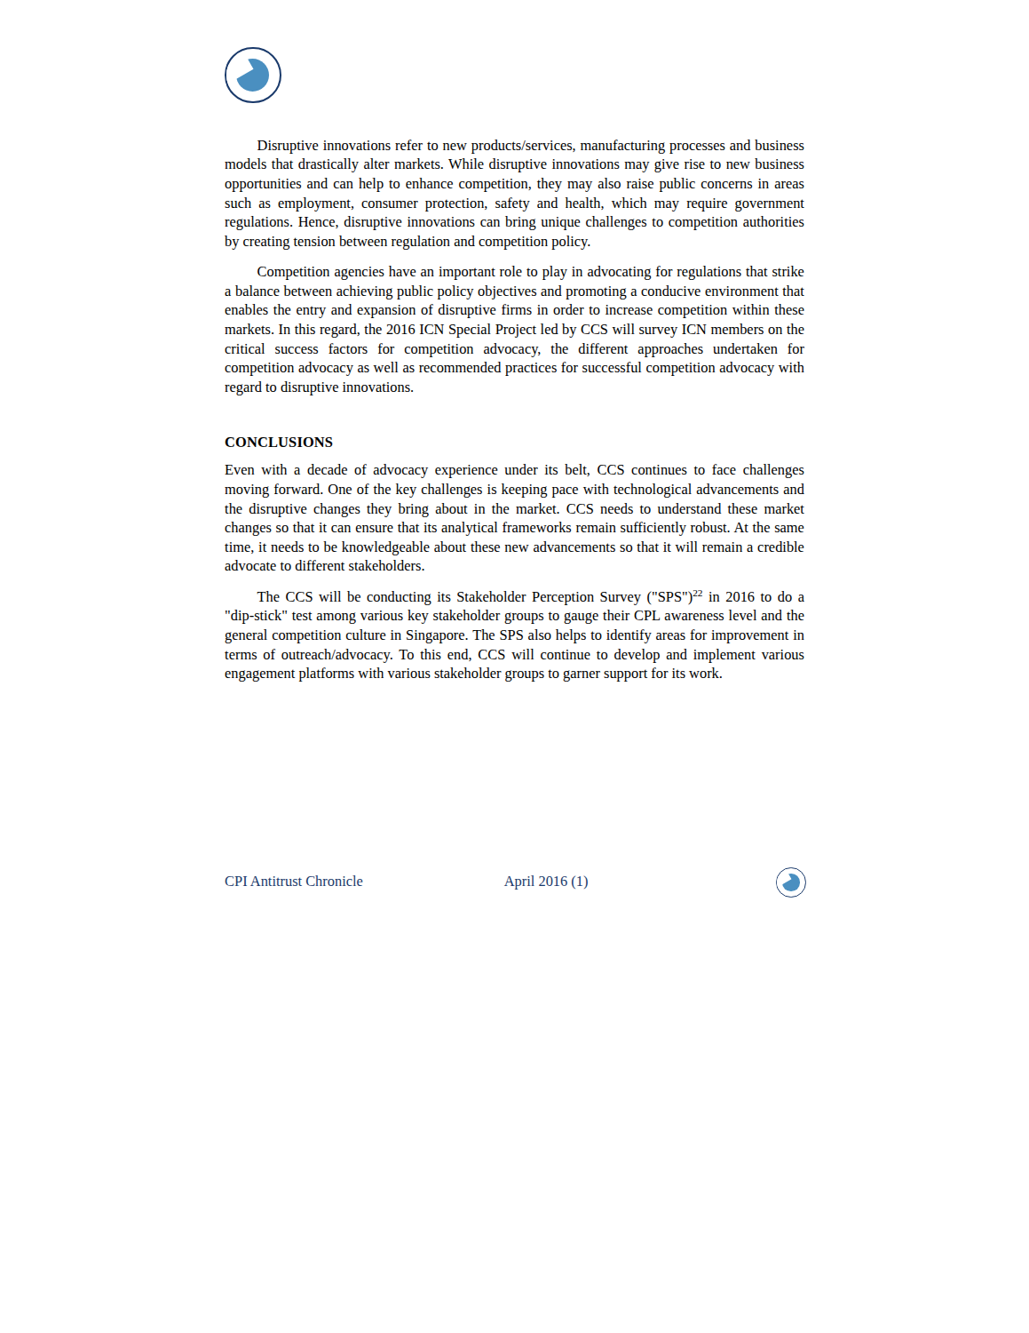Disruptive innovations refer to new products/services, manufacturing processes and business models that drastically alter markets. While disruptive innovations may give rise to new business opportunities and can help to enhance competition, they may also raise public concerns in areas such as employment, consumer protection, safety and health, which may require government regulations. Hence, disruptive innovations can bring unique challenges to competition authorities by creating tension between regulation and competition policy.
Competition agencies have an important role to play in advocating for regulations that strike a balance between achieving public policy objectives and promoting a conducive environment that enables the entry and expansion of disruptive firms in order to increase competition within these markets. In this regard, the 2016 ICN Special Project led by CCS will survey ICN members on the critical success factors for competition advocacy, the different approaches undertaken for competition advocacy as well as recommended practices for successful competition advocacy with regard to disruptive innovations.
CONCLUSIONS
Even with a decade of advocacy experience under its belt, CCS continues to face challenges moving forward. One of the key challenges is keeping pace with technological advancements and the disruptive changes they bring about in the market. CCS needs to understand these market changes so that it can ensure that its analytical frameworks remain sufficiently robust. At the same time, it needs to be knowledgeable about these new advancements so that it will remain a credible advocate to different stakeholders.
The CCS will be conducting its Stakeholder Perception Survey ("SPS")22 in 2016 to do a "dip-stick" test among various key stakeholder groups to gauge their CPL awareness level and the general competition culture in Singapore. The SPS also helps to identify areas for improvement in terms of outreach/advocacy. To this end, CCS will continue to develop and implement various engagement platforms with various stakeholder groups to garner support for its work.
CPI Antitrust Chronicle
April 2016 (1)